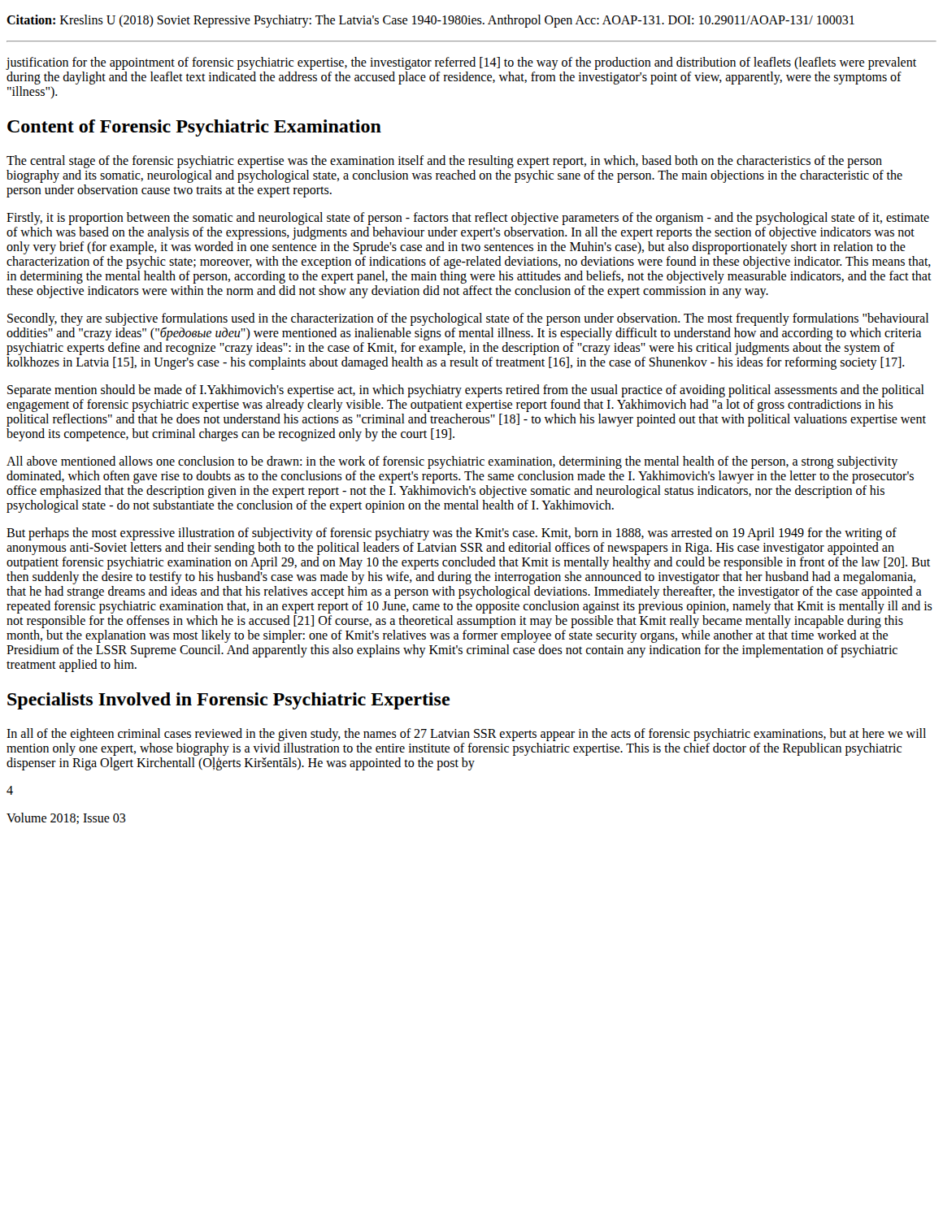Citation: Kreslins U (2018) Soviet Repressive Psychiatry: The Latvia's Case 1940-1980ies. Anthropol Open Acc: AOAP-131. DOI: 10.29011/AOAP-131/ 100031
justification for the appointment of forensic psychiatric expertise, the investigator referred [14] to the way of the production and distribution of leaflets (leaflets were prevalent during the daylight and the leaflet text indicated the address of the accused place of residence, what, from the investigator's point of view, apparently, were the symptoms of "illness").
Content of Forensic Psychiatric Examination
The central stage of the forensic psychiatric expertise was the examination itself and the resulting expert report, in which, based both on the characteristics of the person biography and its somatic, neurological and psychological state, a conclusion was reached on the psychic sane of the person. The main objections in the characteristic of the person under observation cause two traits at the expert reports.
Firstly, it is proportion between the somatic and neurological state of person - factors that reflect objective parameters of the organism - and the psychological state of it, estimate of which was based on the analysis of the expressions, judgments and behaviour under expert's observation. In all the expert reports the section of objective indicators was not only very brief (for example, it was worded in one sentence in the Sprude's case and in two sentences in the Muhin's case), but also disproportionately short in relation to the characterization of the psychic state; moreover, with the exception of indications of age-related deviations, no deviations were found in these objective indicator. This means that, in determining the mental health of person, according to the expert panel, the main thing were his attitudes and beliefs, not the objectively measurable indicators, and the fact that these objective indicators were within the norm and did not show any deviation did not affect the conclusion of the expert commission in any way.
Secondly, they are subjective formulations used in the characterization of the psychological state of the person under observation. The most frequently formulations "behavioural oddities" and "crazy ideas" ("бредовые идеи") were mentioned as inalienable signs of mental illness. It is especially difficult to understand how and according to which criteria psychiatric experts define and recognize "crazy ideas": in the case of Kmit, for example, in the description of "crazy ideas" were his critical judgments about the system of kolkhozes in Latvia [15], in Unger's case - his complaints about damaged health as a result of treatment [16], in the case of Shunenkov - his ideas for reforming society [17].
Separate mention should be made of I.Yakhimovich's expertise act, in which psychiatry experts retired from the usual practice of avoiding political assessments and the political engagement of forensic psychiatric expertise was already clearly visible. The outpatient expertise report found that I. Yakhimovich had "a lot of gross contradictions in his political reflections" and that he does not understand his actions as "criminal and treacherous" [18] - to which his lawyer pointed out that with political valuations expertise went beyond its competence, but criminal charges can be recognized only by the court [19].
All above mentioned allows one conclusion to be drawn: in the work of forensic psychiatric examination, determining the mental health of the person, a strong subjectivity dominated, which often gave rise to doubts as to the conclusions of the expert's reports. The same conclusion made the I. Yakhimovich's lawyer in the letter to the prosecutor's office emphasized that the description given in the expert report - not the I. Yakhimovich's objective somatic and neurological status indicators, nor the description of his psychological state - do not substantiate the conclusion of the expert opinion on the mental health of I. Yakhimovich.
But perhaps the most expressive illustration of subjectivity of forensic psychiatry was the Kmit's case. Kmit, born in 1888, was arrested on 19 April 1949 for the writing of anonymous anti-Soviet letters and their sending both to the political leaders of Latvian SSR and editorial offices of newspapers in Riga. His case investigator appointed an outpatient forensic psychiatric examination on April 29, and on May 10 the experts concluded that Kmit is mentally healthy and could be responsible in front of the law [20]. But then suddenly the desire to testify to his husband's case was made by his wife, and during the interrogation she announced to investigator that her husband had a megalomania, that he had strange dreams and ideas and that his relatives accept him as a person with psychological deviations. Immediately thereafter, the investigator of the case appointed a repeated forensic psychiatric examination that, in an expert report of 10 June, came to the opposite conclusion against its previous opinion, namely that Kmit is mentally ill and is not responsible for the offenses in which he is accused [21] Of course, as a theoretical assumption it may be possible that Kmit really became mentally incapable during this month, but the explanation was most likely to be simpler: one of Kmit's relatives was a former employee of state security organs, while another at that time worked at the Presidium of the LSSR Supreme Council. And apparently this also explains why Kmit's criminal case does not contain any indication for the implementation of psychiatric treatment applied to him.
Specialists Involved in Forensic Psychiatric Expertise
In all of the eighteen criminal cases reviewed in the given study, the names of 27 Latvian SSR experts appear in the acts of forensic psychiatric examinations, but at here we will mention only one expert, whose biography is a vivid illustration to the entire institute of forensic psychiatric expertise. This is the chief doctor of the Republican psychiatric dispenser in Riga Olgert Kirchentall (Oļģerts Kiršentāls). He was appointed to the post by
4
Volume 2018; Issue 03